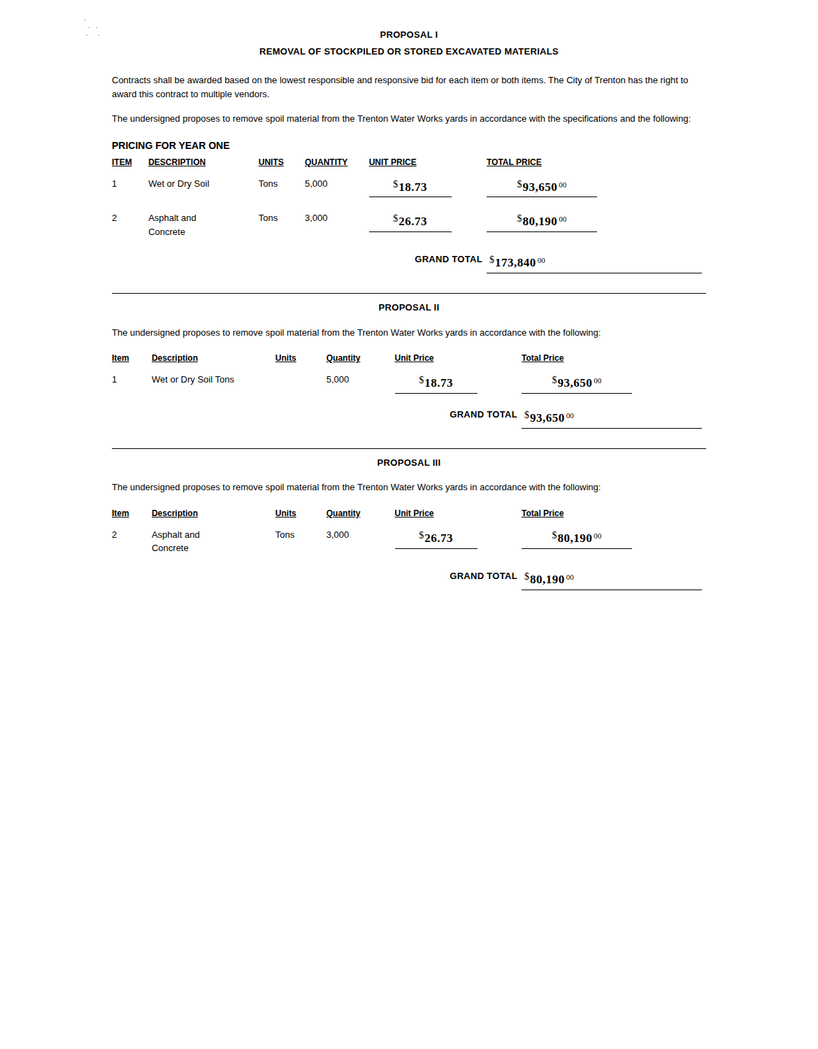.
. .
. .
PROPOSAL I
REMOVAL OF STOCKPILED OR STORED EXCAVATED MATERIALS
Contracts shall be awarded based on the lowest responsible and responsive bid for each item or both items. The City of Trenton has the right to award this contract to multiple vendors.
The undersigned proposes to remove spoil material from the Trenton Water Works yards in accordance with the specifications and the following:
PRICING FOR YEAR ONE
| ITEM | DESCRIPTION | UNITS | QUANTITY | UNIT PRICE | TOTAL PRICE |
| --- | --- | --- | --- | --- | --- |
| 1 | Wet or Dry Soil | Tons | 5,000 | $ 18.73 | $ 93,650 00 |
| 2 | Asphalt and Concrete | Tons | 3,000 | $ 26.73 | $ 80,190 00 |
| | GRAND TOTAL | $ 173,840 00 |
PROPOSAL II
The undersigned proposes to remove spoil material from the Trenton Water Works yards in accordance with the following:
| Item | Description | Units | Quantity | Unit Price | Total Price |
| --- | --- | --- | --- | --- | --- |
| 1 | Wet or Dry Soil Tons | | 5,000 | $ 18.73 | $ 93,650 00 |
| | GRAND TOTAL | $ 93,650 00 |
PROPOSAL III
The undersigned proposes to remove spoil material from the Trenton Water Works yards in accordance with the following:
| Item | Description | Units | Quantity | Unit Price | Total Price |
| --- | --- | --- | --- | --- | --- |
| 2 | Asphalt and Concrete | Tons | 3,000 | $ 26.73 | $ 80,190 00 |
| | GRAND TOTAL | $ 80,190 00 |